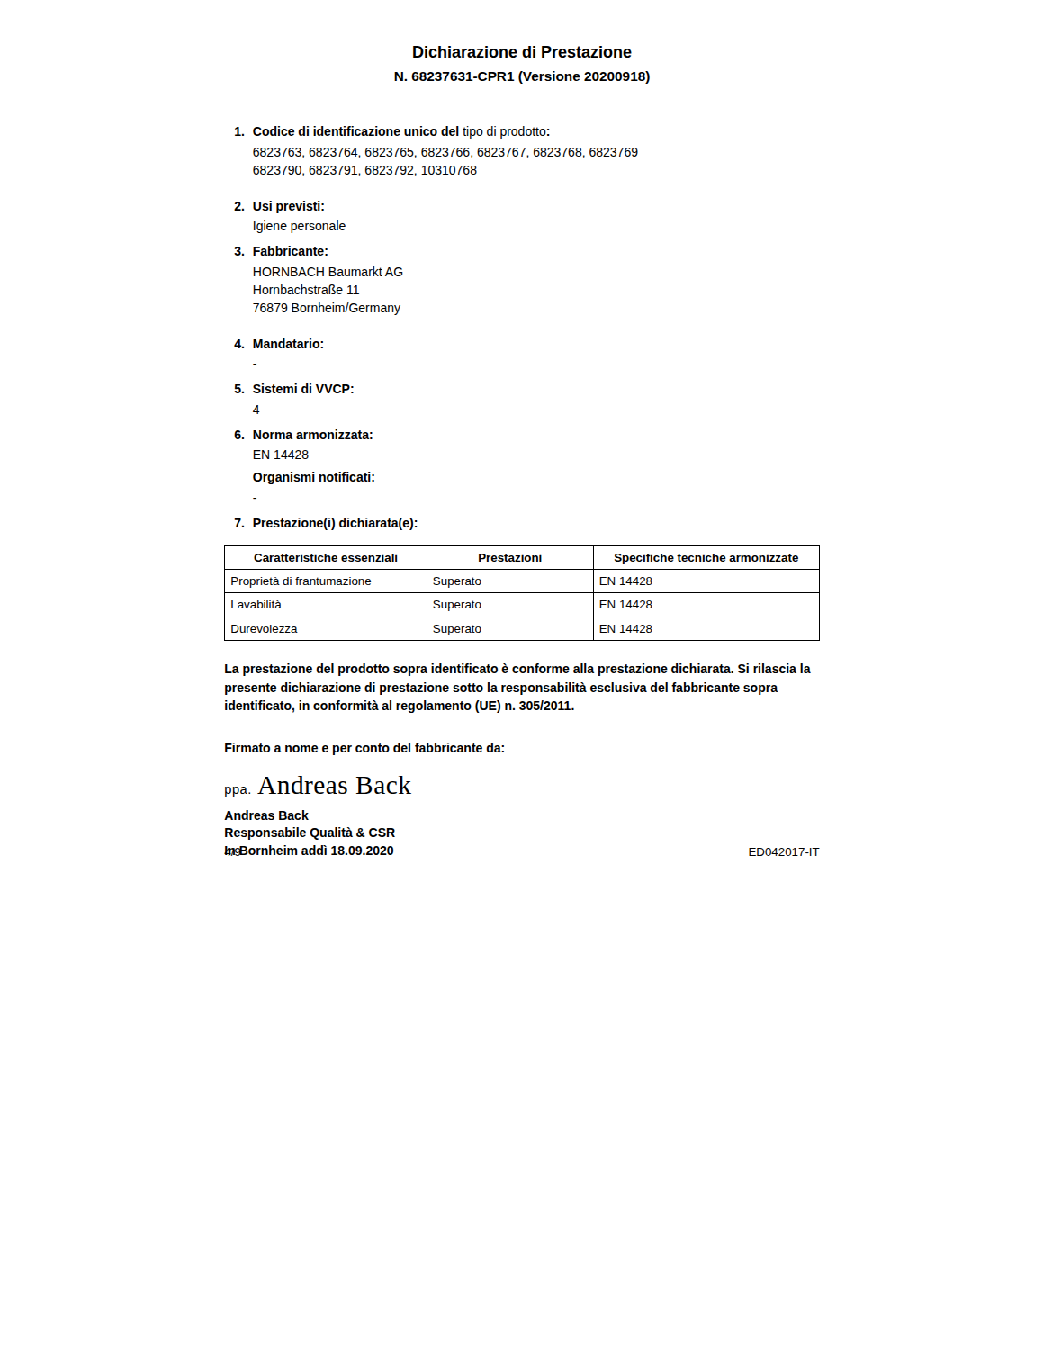Dichiarazione di Prestazione
N. 68237631-CPR1 (Versione 20200918)
Codice di identificazione unico del tipo di prodotto:
6823763, 6823764, 6823765, 6823766, 6823767, 6823768, 6823769
6823790, 6823791, 6823792, 10310768
Usi previsti:
Igiene personale
Fabbricante:
HORNBACH Baumarkt AG
Hornbachstraße 11
76879 Bornheim/Germany
Mandatario:
-
Sistemi di VVCP:
4
Norma armonizzata:
EN 14428
Organismi notificati:
-
Prestazione(i) dichiarata(e):
| Caratteristiche essenziali | Prestazioni | Specifiche tecniche armonizzate |
| --- | --- | --- |
| Proprietà di frantumazione | Superato | EN 14428 |
| Lavabilità | Superato | EN 14428 |
| Durevolezza | Superato | EN 14428 |
La prestazione del prodotto sopra identificato è conforme alla prestazione dichiarata. Si rilascia la presente dichiarazione di prestazione sotto la responsabilità esclusiva del fabbricante sopra identificato, in conformità al regolamento (UE) n. 305/2011.
Firmato a nome e per conto del fabbricante da:
ppa. Andreas Back
Andreas Back
Responsabile Qualità & CSR
In Bornheim addì 18.09.2020
4/9 ED042017-IT